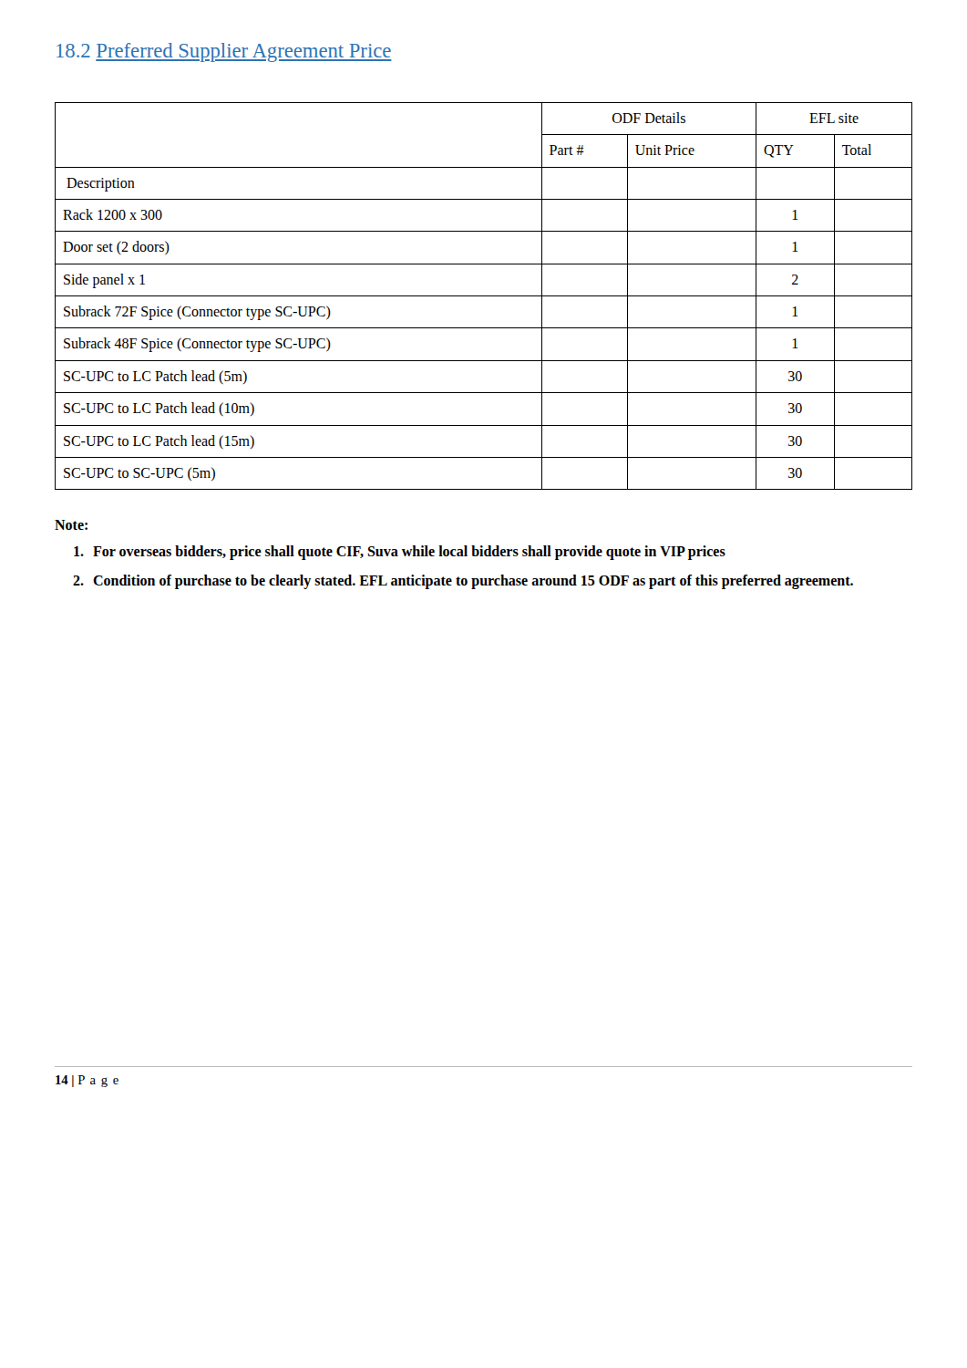18.2 Preferred Supplier Agreement Price
| | ODF Details | EFL site |
| Part # | Unit Price | QTY | Total |
| Description | | | | |
| Rack 1200 x 300 | | | 1 | |
| Door set (2 doors) | | | 1 | |
| Side panel x 1 | | | 2 | |
| Subrack 72F Spice (Connector type SC-UPC) | | | 1 | |
| Subrack 48F Spice (Connector type SC-UPC) | | | 1 | |
| SC-UPC to LC Patch lead (5m) | | | 30 | |
| SC-UPC to LC Patch lead (10m) | | | 30 | |
| SC-UPC to LC Patch lead (15m) | | | 30 | |
| SC-UPC to SC-UPC (5m) | | | 30 | |
Note:
For overseas bidders, price shall quote CIF, Suva while local bidders shall provide quote in VIP prices
Condition of purchase to be clearly stated. EFL anticipate to purchase around 15 ODF as part of this preferred agreement.
14 | P a g e